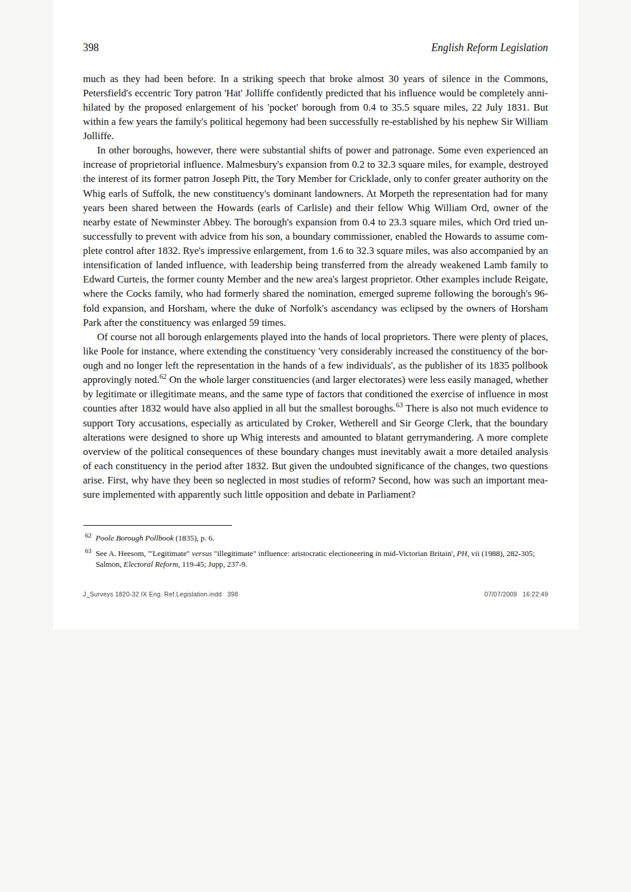398 English Reform Legislation
much as they had been before. In a striking speech that broke almost 30 years of silence in the Commons, Petersfield's eccentric Tory patron 'Hat' Jolliffe confidently predicted that his influence would be completely annihilated by the proposed enlargement of his 'pocket' borough from 0.4 to 35.5 square miles, 22 July 1831. But within a few years the family's political hegemony had been successfully re-established by his nephew Sir William Jolliffe.
In other boroughs, however, there were substantial shifts of power and patronage. Some even experienced an increase of proprietorial influence. Malmesbury's expansion from 0.2 to 32.3 square miles, for example, destroyed the interest of its former patron Joseph Pitt, the Tory Member for Cricklade, only to confer greater authority on the Whig earls of Suffolk, the new constituency's dominant landowners. At Morpeth the representation had for many years been shared between the Howards (earls of Carlisle) and their fellow Whig William Ord, owner of the nearby estate of Newminster Abbey. The borough's expansion from 0.4 to 23.3 square miles, which Ord tried unsuccessfully to prevent with advice from his son, a boundary commissioner, enabled the Howards to assume complete control after 1832. Rye's impressive enlargement, from 1.6 to 32.3 square miles, was also accompanied by an intensification of landed influence, with leadership being transferred from the already weakened Lamb family to Edward Curteis, the former county Member and the new area's largest proprietor. Other examples include Reigate, where the Cocks family, who had formerly shared the nomination, emerged supreme following the borough's 96-fold expansion, and Horsham, where the duke of Norfolk's ascendancy was eclipsed by the owners of Horsham Park after the constituency was enlarged 59 times.
Of course not all borough enlargements played into the hands of local proprietors. There were plenty of places, like Poole for instance, where extending the constituency 'very considerably increased the constituency of the borough and no longer left the representation in the hands of a few individuals', as the publisher of its 1835 pollbook approvingly noted.62 On the whole larger constituencies (and larger electorates) were less easily managed, whether by legitimate or illegitimate means, and the same type of factors that conditioned the exercise of influence in most counties after 1832 would have also applied in all but the smallest boroughs.63 There is also not much evidence to support Tory accusations, especially as articulated by Croker, Wetherell and Sir George Clerk, that the boundary alterations were designed to shore up Whig interests and amounted to blatant gerrymandering. A more complete overview of the political consequences of these boundary changes must inevitably await a more detailed analysis of each constituency in the period after 1832. But given the undoubted significance of the changes, two questions arise. First, why have they been so neglected in most studies of reform? Second, how was such an important measure implemented with apparently such little opposition and debate in Parliament?
62 Poole Borough Pollbook (1835), p. 6.
63 See A. Heesom, '"Legitimate" versus "illegitimate" influence: aristocratic electioneering in mid-Victorian Britain', PH, vii (1988), 282-305; Salmon, Electoral Reform, 119-45; Jupp, 237-9.
J_Surveys 1820-32 IX Eng. Ref.Legislation.indd 398 07/07/2009 16:22:49